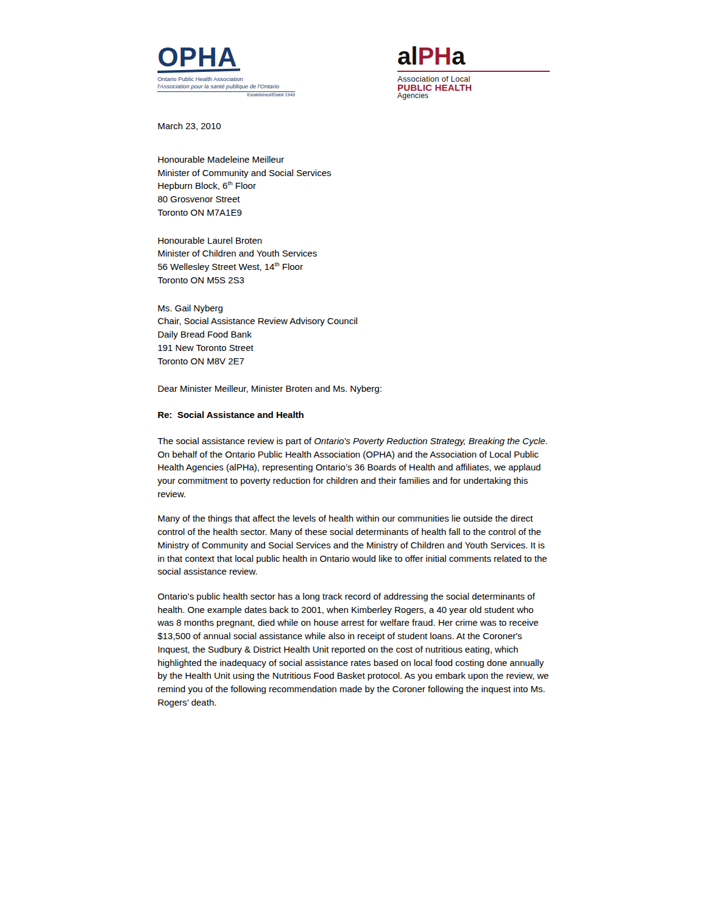OPHA
Ontario Public Health Association
l'Association pour la santé publique de l'Ontario
Established/Établi 1949
alPHa
Association of Local
PUBLIC HEALTH
Agencies
March 23, 2010
Honourable Madeleine Meilleur
Minister of Community and Social Services
Hepburn Block, 6th Floor
80 Grosvenor Street
Toronto ON M7A1E9
Honourable Laurel Broten
Minister of Children and Youth Services
56 Wellesley Street West, 14th Floor
Toronto ON M5S 2S3
Ms. Gail Nyberg
Chair, Social Assistance Review Advisory Council
Daily Bread Food Bank
191 New Toronto Street
Toronto ON M8V 2E7
Dear Minister Meilleur, Minister Broten and Ms. Nyberg:
Re: Social Assistance and Health
The social assistance review is part of Ontario's Poverty Reduction Strategy, Breaking the Cycle. On behalf of the Ontario Public Health Association (OPHA) and the Association of Local Public Health Agencies (alPHa), representing Ontario’s 36 Boards of Health and affiliates, we applaud your commitment to poverty reduction for children and their families and for undertaking this review.
Many of the things that affect the levels of health within our communities lie outside the direct control of the health sector. Many of these social determinants of health fall to the control of the Ministry of Community and Social Services and the Ministry of Children and Youth Services. It is in that context that local public health in Ontario would like to offer initial comments related to the social assistance review.
Ontario’s public health sector has a long track record of addressing the social determinants of health. One example dates back to 2001, when Kimberley Rogers, a 40 year old student who was 8 months pregnant, died while on house arrest for welfare fraud. Her crime was to receive $13,500 of annual social assistance while also in receipt of student loans. At the Coroner's Inquest, the Sudbury & District Health Unit reported on the cost of nutritious eating, which highlighted the inadequacy of social assistance rates based on local food costing done annually by the Health Unit using the Nutritious Food Basket protocol. As you embark upon the review, we remind you of the following recommendation made by the Coroner following the inquest into Ms. Rogers’ death.